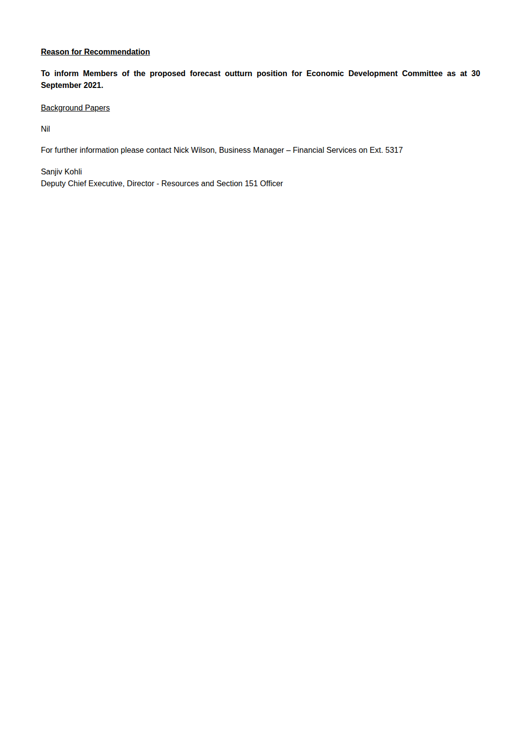Reason for Recommendation
To inform Members of the proposed forecast outturn position for Economic Development Committee as at 30 September 2021.
Background Papers
Nil
For further information please contact Nick Wilson, Business Manager – Financial Services on Ext. 5317
Sanjiv Kohli
Deputy Chief Executive, Director - Resources and Section 151 Officer